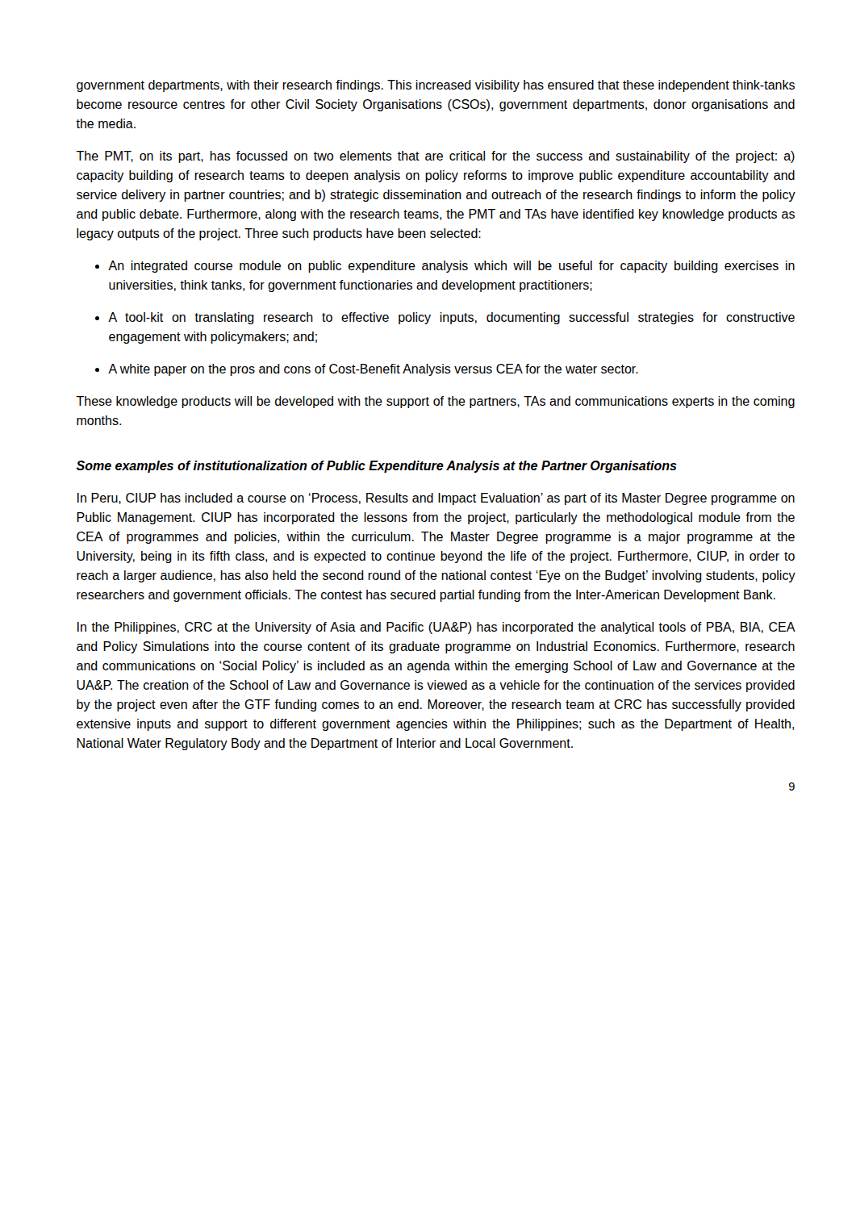government departments, with their research findings. This increased visibility has ensured that these independent think-tanks become resource centres for other Civil Society Organisations (CSOs), government departments, donor organisations and the media.
The PMT, on its part, has focussed on two elements that are critical for the success and sustainability of the project: a) capacity building of research teams to deepen analysis on policy reforms to improve public expenditure accountability and service delivery in partner countries; and b) strategic dissemination and outreach of the research findings to inform the policy and public debate. Furthermore, along with the research teams, the PMT and TAs have identified key knowledge products as legacy outputs of the project. Three such products have been selected:
An integrated course module on public expenditure analysis which will be useful for capacity building exercises in universities, think tanks, for government functionaries and development practitioners;
A tool-kit on translating research to effective policy inputs, documenting successful strategies for constructive engagement with policymakers; and;
A white paper on the pros and cons of Cost-Benefit Analysis versus CEA for the water sector.
These knowledge products will be developed with the support of the partners, TAs and communications experts in the coming months.
Some examples of institutionalization of Public Expenditure Analysis at the Partner Organisations
In Peru, CIUP has included a course on ‘Process, Results and Impact Evaluation’ as part of its Master Degree programme on Public Management. CIUP has incorporated the lessons from the project, particularly the methodological module from the CEA of programmes and policies, within the curriculum. The Master Degree programme is a major programme at the University, being in its fifth class, and is expected to continue beyond the life of the project. Furthermore, CIUP, in order to reach a larger audience, has also held the second round of the national contest ‘Eye on the Budget’ involving students, policy researchers and government officials. The contest has secured partial funding from the Inter-American Development Bank.
In the Philippines, CRC at the University of Asia and Pacific (UA&P) has incorporated the analytical tools of PBA, BIA, CEA and Policy Simulations into the course content of its graduate programme on Industrial Economics. Furthermore, research and communications on ‘Social Policy’ is included as an agenda within the emerging School of Law and Governance at the UA&P. The creation of the School of Law and Governance is viewed as a vehicle for the continuation of the services provided by the project even after the GTF funding comes to an end. Moreover, the research team at CRC has successfully provided extensive inputs and support to different government agencies within the Philippines; such as the Department of Health, National Water Regulatory Body and the Department of Interior and Local Government.
9